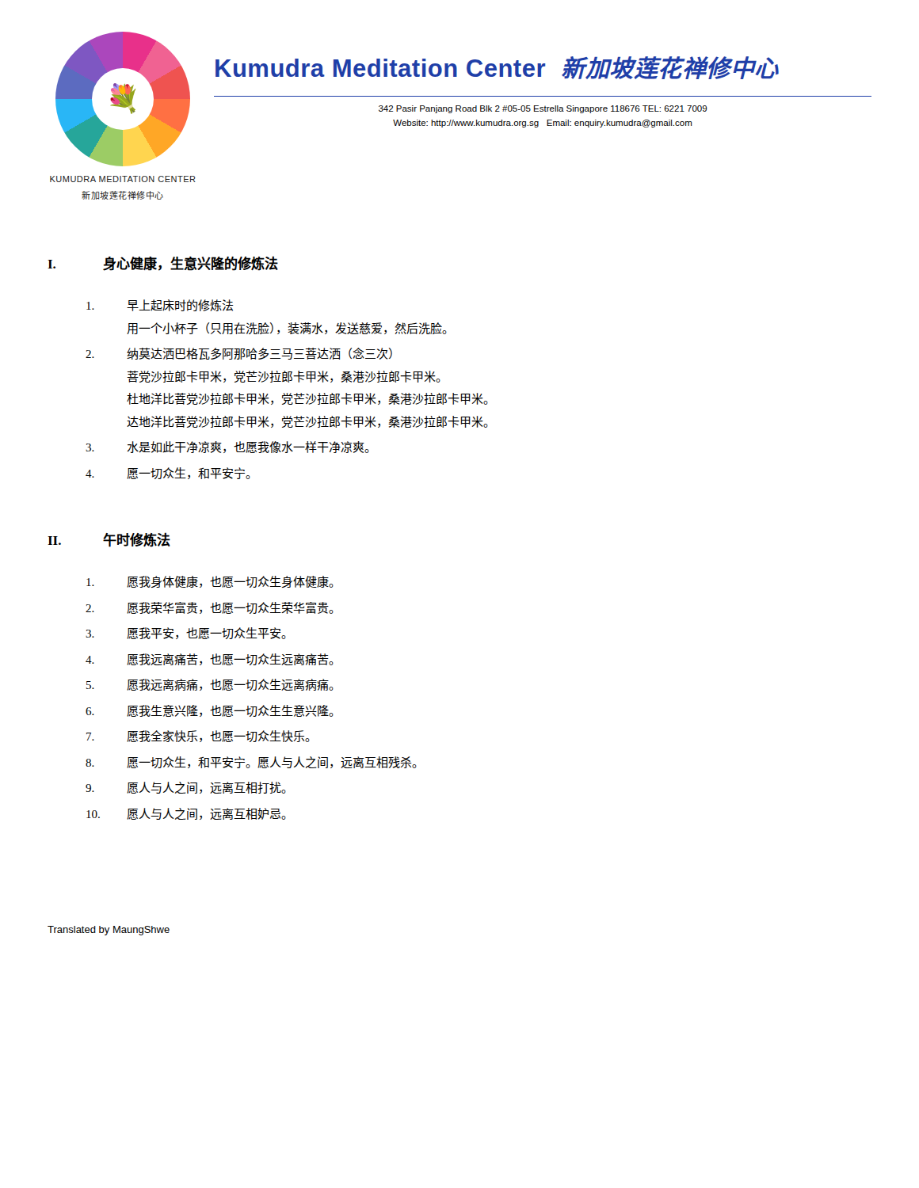💐
KUMUDRA MEDITATION CENTER 新加坡莲花禅修中心
Kumudra Meditation Center 新加坡莲花禅修中心
342 Pasir Panjang Road Blk 2 #05-05 Estrella Singapore 118676 TEL: 6221 7009
Website: http://www.kumudra.org.sg Email: enquiry.kumudra@gmail.com
I. 身心健康，生意兴隆的修炼法
1. 早上起床时的修炼法 用一个小杯子（只用在洗脸），装满水，发送慈爱，然后洗脸。
2. 纳莫达洒巴格瓦多阿那哈多三马三菩达洒（念三次） 菩党沙拉郎卡甲米，党芒沙拉郎卡甲米，桑港沙拉郎卡甲米。 杜地洋比菩党沙拉郎卡甲米，党芒沙拉郎卡甲米，桑港沙拉郎卡甲米。 达地洋比菩党沙拉郎卡甲米，党芒沙拉郎卡甲米，桑港沙拉郎卡甲米。
3. 水是如此干净凉爽，也愿我像水一样干净凉爽。
4. 愿一切众生，和平安宁。
II. 午时修炼法
1. 愿我身体健康，也愿一切众生身体健康。
2. 愿我荣华富贵，也愿一切众生荣华富贵。
3. 愿我平安，也愿一切众生平安。
4. 愿我远离痛苦，也愿一切众生远离痛苦。
5. 愿我远离病痛，也愿一切众生远离病痛。
6. 愿我生意兴隆，也愿一切众生生意兴隆。
7. 愿我全家快乐，也愿一切众生快乐。
8. 愿一切众生，和平安宁。愿人与人之间，远离互相残杀。
9. 愿人与人之间，远离互相打扰。
10. 愿人与人之间，远离互相妒忌。
Translated by MaungShwe